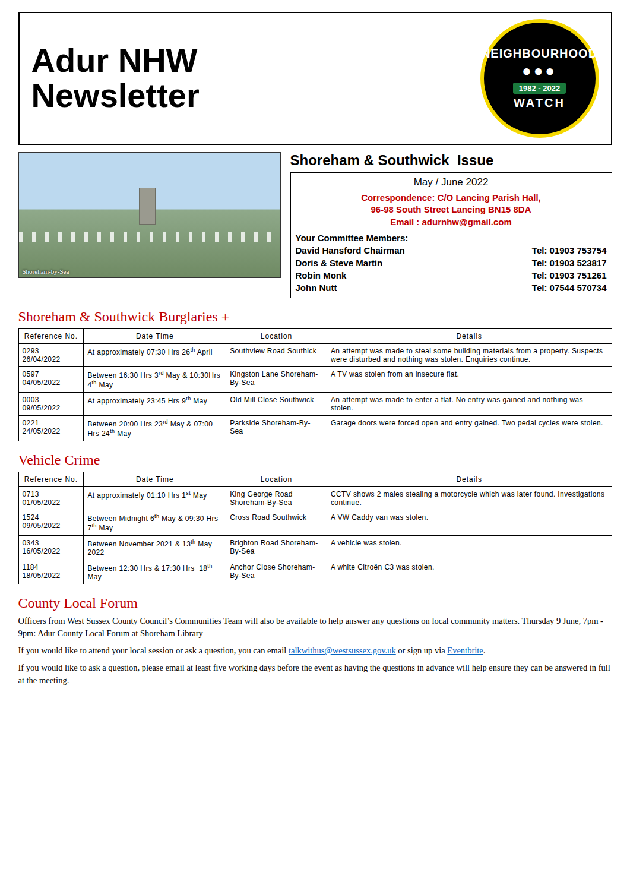Adur NHW
Newsletter
NEIGHBOURHOOD
●●●
1982 - 2022
WATCH
Shoreham-by-Sea
Shoreham & Southwick Issue
May / June 2022
Correspondence: C/O Lancing Parish Hall,
96-98 South Street Lancing BN15 8DA
Email : adurnhw@gmail.com
Your Committee Members:
David Hansford Chairman Tel: 01903 753754
Doris & Steve Martin Tel: 01903 523817
Robin Monk Tel: 01903 751261
John Nutt Tel: 07544 570734
Shoreham & Southwick Burglaries +
| Reference No. | Date Time | Location | Details |
| --- | --- | --- | --- |
| 0293 26/04/2022 | At approximately 07:30 Hrs 26 th April | Southview Road Southick | An attempt was made to steal some building materials from a property. Suspects were disturbed and nothing was stolen. Enquiries continue. |
| 0597 04/05/2022 | Between 16:30 Hrs 3 rd May & 10:30Hrs 4 th May | Kingston Lane Shoreham-By-Sea | A TV was stolen from an insecure flat. |
| 0003 09/05/2022 | At approximately 23:45 Hrs 9 th May | Old Mill Close Southwick | An attempt was made to enter a flat. No entry was gained and nothing was stolen. |
| 0221 24/05/2022 | Between 20:00 Hrs 23 rd May & 07:00 Hrs 24 th May | Parkside Shoreham-By-Sea | Garage doors were forced open and entry gained. Two pedal cycles were stolen. |
Vehicle Crime
| Reference No. | Date Time | Location | Details |
| --- | --- | --- | --- |
| 0713 01/05/2022 | At approximately 01:10 Hrs 1 st May | King George Road Shoreham-By-Sea | CCTV shows 2 males stealing a motorcycle which was later found. Investigations continue. |
| 1524 09/05/2022 | Between Midnight 6 th May & 09:30 Hrs 7 th May | Cross Road Southwick | A VW Caddy van was stolen. |
| 0343 16/05/2022 | Between November 2021 & 13 th May 2022 | Brighton Road Shoreham-By-Sea | A vehicle was stolen. |
| 1184 18/05/2022 | Between 12:30 Hrs & 17:30 Hrs 18 th May | Anchor Close Shoreham-By-Sea | A white Citroën C3 was stolen. |
County Local Forum
Officers from West Sussex County Council’s Communities Team will also be available to help answer any questions on local community matters. Thursday 9 June, 7pm - 9pm: Adur County Local Forum at Shoreham Library
If you would like to attend your local session or ask a question, you can email talkwithus@westsussex.gov.uk or sign up via Eventbrite.
If you would like to ask a question, please email at least five working days before the event as having the questions in advance will help ensure they can be answered in full at the meeting.